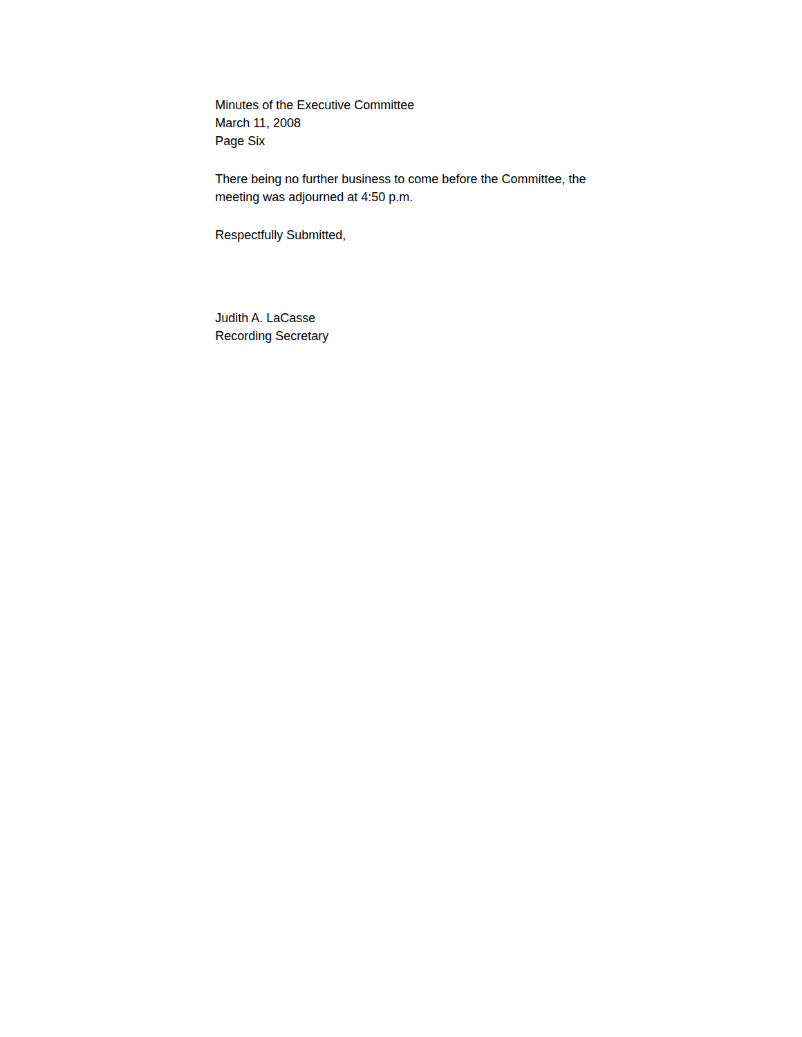Minutes of the Executive Committee March 11, 2008 Page Six
There being no further business to come before the Committee, the meeting was adjourned at 4:50 p.m.
Respectfully Submitted,
Judith A. LaCasse Recording Secretary